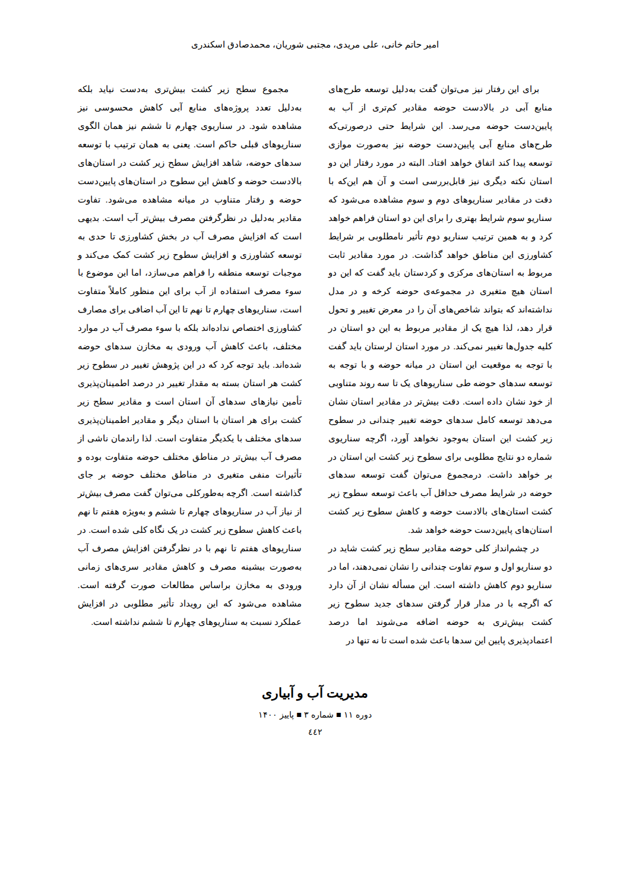امیر حاتم خانی، علی مریدی، مجتبی شوریان، محمدصادق اسکندری
برای این رفتار نیز می‌توان گفت به‌دلیل توسعه طرح‌های منابع آبی در بالادست حوضه مقادیر کم‌تری از آب به پایین‌دست حوضه می‌رسد. این شرایط حتی درصورتی‌که طرح‌های منابع آبی پایین‌دست حوضه نیز به‌صورت موازی توسعه پیدا کند اتفاق خواهد افتاد. البته در مورد رفتار این دو استان نکته دیگری نیز قابل‌بررسی است و آن هم این‌که با دقت در مقادیر سناریوهای دوم و سوم مشاهده می‌شود که سناریو سوم شرایط بهتری را برای این دو استان فراهم خواهد کرد و به همین ترتیب سناریو دوم تأثیر نامطلوبی بر شرایط کشاورزی این مناطق خواهد گذاشت. در مورد مقادیر ثابت مربوط به استان‌های مرکزی و کردستان باید گفت که این دو استان هیچ متغیری در مجموعه‌ی حوضه کرخه و در مدل نداشته‌اند که بتواند شاخص‌های آن را در معرض تغییر و تحول قرار دهد، لذا هیچ یک از مقادیر مربوط به این دو استان در کلیه جدول‌ها تغییر نمی‌کند. در مورد استان لرستان باید گفت با توجه به موقعیت این استان در میانه حوضه و با توجه به توسعه سدهای حوضه طی سناریوهای یک تا سه روند متناوبی از خود نشان داده است. دقت بیش‌تر در مقادیر استان نشان می‌دهد توسعه کامل سدهای حوضه تغییر چندانی در سطوح زیر کشت این استان به‌وجود نخواهد آورد، اگرچه سناریوی شماره دو نتایج مطلوبی برای سطوح زیر کشت این استان در بر خواهد داشت. درمجموع می‌توان گفت توسعه سدهای حوضه در شرایط مصرف حداقل آب باعث توسعه سطوح زیر کشت استان‌های بالادست حوضه و کاهش سطوح زیر کشت استان‌های پایین‌دست حوضه خواهد شد.
در چشم‌انداز کلی حوضه مقادیر سطح زیر کشت شاید در دو سناریو اول و سوم تفاوت چندانی را نشان نمی‌دهند، اما در سناریو دوم کاهش داشته است. این مسأله نشان از آن دارد که اگرچه با در مدار قرار گرفتن سدهای جدید سطوح زیر کشت بیش‌تری به حوضه اضافه می‌شوند اما درصد اعتمادپذیری پایین این سدها باعث شده است تا نه تنها در
مجموع سطح زیر کشت بیش‌تری به‌دست نیاید بلکه به‌دلیل تعدد پروژه‌های منابع آبی کاهش محسوسی نیز مشاهده شود. در سناریوی چهارم تا ششم نیز همان الگوی سناریوهای قبلی حاکم است. یعنی به همان ترتیب با توسعه سدهای حوضه، شاهد افزایش سطح زیر کشت در استان‌های بالادست حوضه و کاهش این سطوح در استان‌های پایین‌دست حوضه و رفتار متناوب در میانه مشاهده می‌شود. تفاوت مقادیر به‌دلیل در نظرگرفتن مصرف بیش‌تر آب است. بدیهی است که افزایش مصرف آب در بخش کشاورزی تا حدی به توسعه کشاورزی و افزایش سطوح زیر کشت کمک می‌کند و موجبات توسعه منطقه را فراهم می‌سازد، اما این موضوع با سوء مصرف استفاده از آب برای این منظور کاملاً متفاوت است، سناریوهای چهارم تا نهم تا این آب اضافی برای مصارف کشاورزی اختصاص نداده‌اند بلکه با سوء مصرف آب در موارد مختلف، باعث کاهش آب ورودی به مخازن سدهای حوضه شده‌اند. باید توجه کرد که در این پژوهش تغییر در سطوح زیر کشت هر استان بسته به مقدار تغییر در درصد اطمینان‌پذیری تأمین نیازهای سدهای آن استان است و مقادیر سطح زیر کشت برای هر استان با استان دیگر و مقادیر اطمینان‌پذیری سدهای مختلف با یکدیگر متفاوت است. لذا راندمان ناشی از مصرف آب بیش‌تر در مناطق مختلف حوضه متفاوت بوده و تأثیرات منفی متغیری در مناطق مختلف حوضه بر جای گذاشته است. اگرچه به‌طورکلی می‌توان گفت مصرف بیش‌تر از نیاز آب در سناریوهای چهارم تا ششم و به‌ویژه هفتم تا نهم باعث کاهش سطوح زیر کشت در یک نگاه کلی شده است. در سناریوهای هفتم تا نهم با در نظرگرفتن افزایش مصرف آب به‌صورت بیشینه مصرف و کاهش مقادیر سری‌های زمانی ورودی به مخازن براساس مطالعات صورت گرفته است. مشاهده می‌شود که این رویداد تأثیر مطلوبی در افزایش عملکرد نسبت به سناریوهای چهارم تا ششم نداشته است.
مدیریت آب و آبیاری
دوره ۱۱ ■ شماره ۳ ■ پاییز ۱۴۰۰
٤٤٢